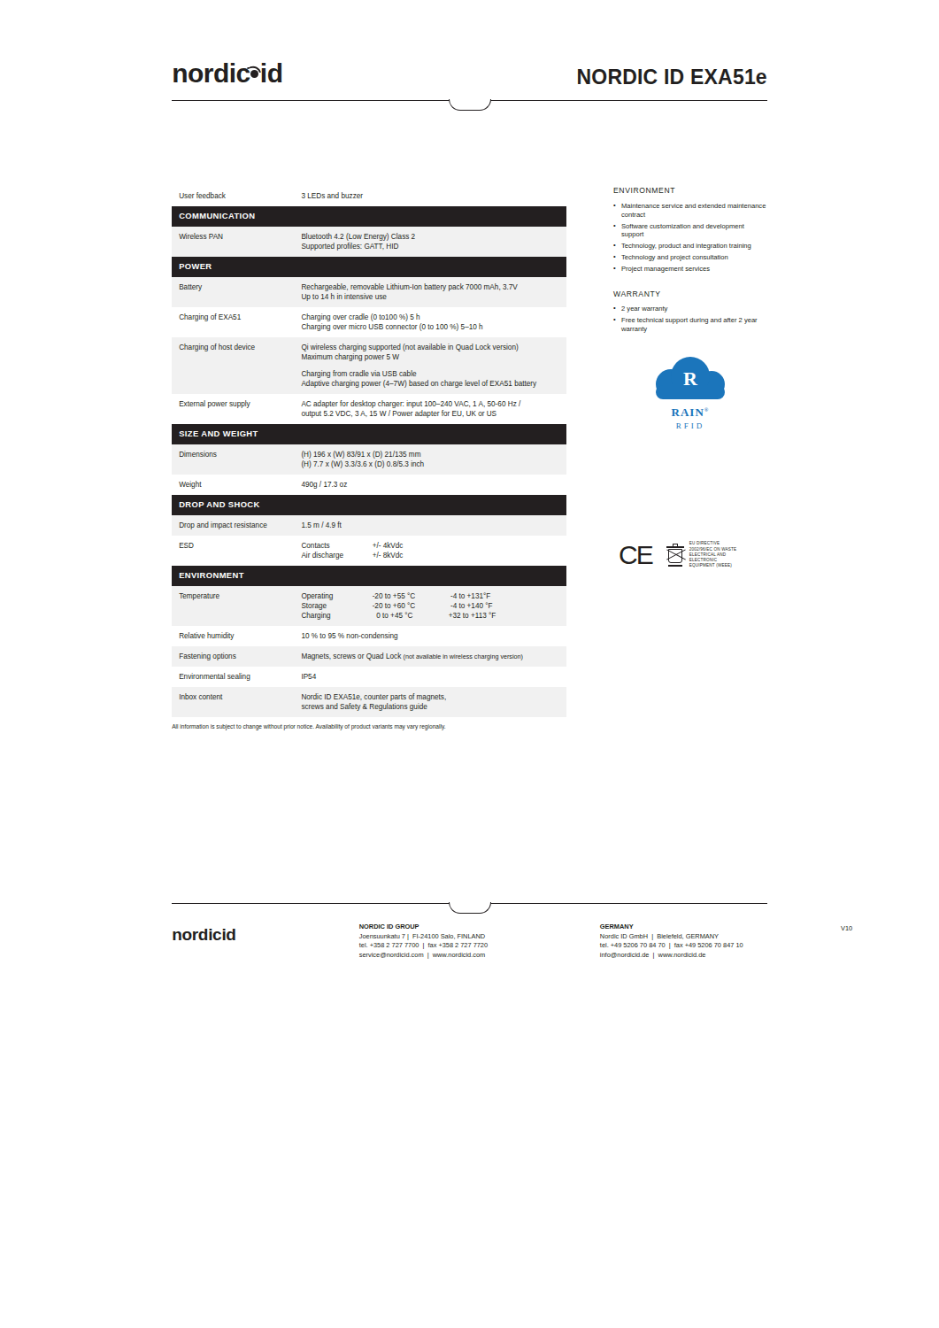nordic id
NORDIC ID EXA51e
| User feedback | 3 LEDs and buzzer |
| COMMUNICATION |
| Wireless PAN | Bluetooth 4.2 (Low Energy) Class 2 Supported profiles: GATT, HID |
| POWER |
| Battery | Rechargeable, removable Lithium-Ion battery pack 7000 mAh, 3.7V Up to 14 h in intensive use |
| Charging of EXA51 | Charging over cradle (0 to100 %) 5 h Charging over micro USB connector (0 to 100 %) 5–10 h |
| Charging of host device | Qi wireless charging supported (not available in Quad Lock version) Maximum charging power 5 W Charging from cradle via USB cable Adaptive charging power (4–7W) based on charge level of EXA51 battery |
| External power supply | AC adapter for desktop charger: input 100–240 VAC, 1 A, 50-60 Hz / output 5.2 VDC, 3 A, 15 W / Power adapter for EU, UK or US |
| SIZE AND WEIGHT |
| Dimensions | (H) 196 x (W) 83/91 x (D) 21/135 mm (H) 7.7 x (W) 3.3/3.6 x (D) 0.8/5.3 inch |
| Weight | 490g / 17.3 oz |
| DROP AND SHOCK |
| Drop and impact resistance | 1.5 m / 4.9 ft |
| ESD | Contacts Air discharge | +/- 4kVdc +/- 8kVdc |
| ENVIRONMENT |
| Temperature | Operating Storage Charging | -20 to +55 °C -20 to +60 °C 0 to +45 °C -4 to +131°F -4 to +140 °F +32 to +113 °F |
| Relative humidity | 10 % to 95 % non-condensing |
| Fastening options | Magnets, screws or Quad Lock (not available in wireless charging version) |
| Environmental sealing | IP54 |
| Inbox content | Nordic ID EXA51e, counter parts of magnets, screws and Safety & Regulations guide |
All information is subject to change without prior notice. Availability of product variants may vary regionally.
ENVIRONMENT
Maintenance service and extended maintenance contract
Software customization and development support
Technology, product and integration training
Technology and project consultation
Project management services
WARRANTY
2 year warranty
Free technical support during and after 2 year warranty
R
RAIN®
RFID
CE
EU Directive
2002/96/EC on waste
electrical and
electronic
equipment (WEEE)
nordic id
NORDIC ID GROUP
Joensuunkatu 7 | FI-24100 Salo, FINLAND
tel. +358 2 727 7700 | fax +358 2 727 7720
service@nordicid.com | www.nordicid.com
GERMANY
Nordic ID GmbH | Bielefeld, GERMANY
tel. +49 5206 70 84 70 | fax +49 5206 70 847 10
info@nordicid.de | www.nordicid.de
V10